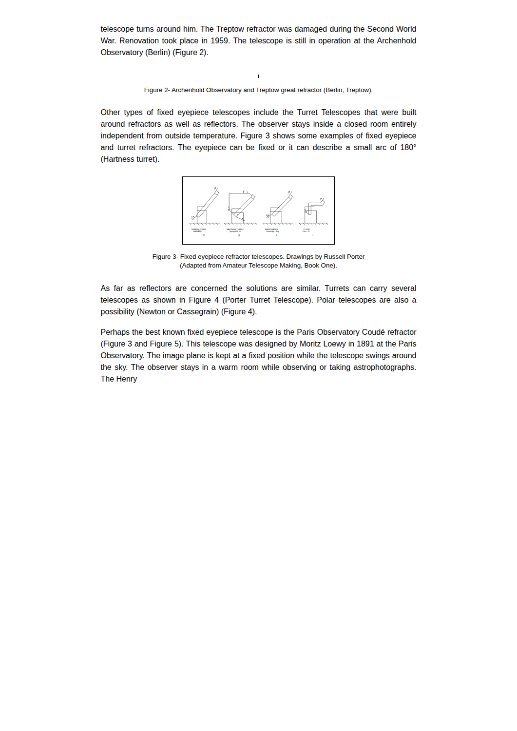telescope turns around him. The Treptow refractor was damaged during the Second World War. Renovation took place in 1959. The telescope is still in operation at the Archenhold Observatory (Berlin) (Figure 2).
Figure 2- Archenhold Observatory and Treptow great refractor (Berlin, Treptow).
Other types of fixed eyepiece telescopes include the Turret Telescopes that were built around refractors as well as reflectors. The observer stays inside a closed room entirely independent from outside temperature. Figure 3 shows some examples of fixed eyepiece and turret refractors. The eyepiece can be fixed or it can describe a small arc of 180° (Hartness turret).
D A A GERRISH POLAR, HARVARD IV F D A P HARTNESS TURRET Springfield , Vt. III D A A SHEEPSHANKS Cambridge , Eng . II D A COUDÉ Paris , Fr. I
Figure 3- Fixed eyepiece refractor telescopes. Drawings by Russell Porter
(Adapted from Amateur Telescope Making, Book One).
As far as reflectors are concerned the solutions are similar. Turrets can carry several telescopes as shown in Figure 4 (Porter Turret Telescope). Polar telescopes are also a possibility (Newton or Cassegrain) (Figure 4).
Perhaps the best known fixed eyepiece telescope is the Paris Observatory Coudé refractor (Figure 3 and Figure 5). This telescope was designed by Moritz Loewy in 1891 at the Paris Observatory. The image plane is kept at a fixed position while the telescope swings around the sky. The observer stays in a warm room while observing or taking astrophotographs. The Henry